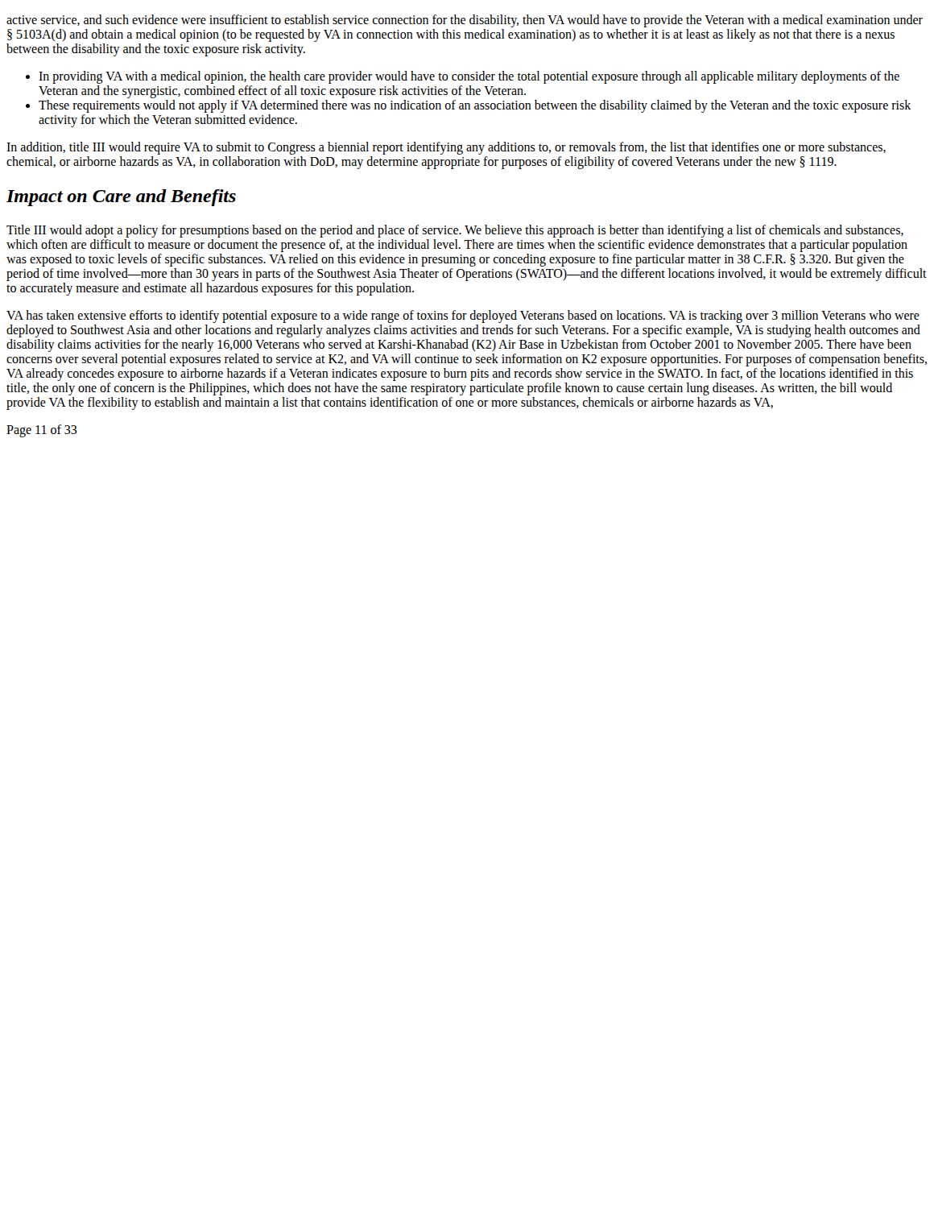active service, and such evidence were insufficient to establish service connection for the disability, then VA would have to provide the Veteran with a medical examination under § 5103A(d) and obtain a medical opinion (to be requested by VA in connection with this medical examination) as to whether it is at least as likely as not that there is a nexus between the disability and the toxic exposure risk activity.
In providing VA with a medical opinion, the health care provider would have to consider the total potential exposure through all applicable military deployments of the Veteran and the synergistic, combined effect of all toxic exposure risk activities of the Veteran.
These requirements would not apply if VA determined there was no indication of an association between the disability claimed by the Veteran and the toxic exposure risk activity for which the Veteran submitted evidence.
In addition, title III would require VA to submit to Congress a biennial report identifying any additions to, or removals from, the list that identifies one or more substances, chemical, or airborne hazards as VA, in collaboration with DoD, may determine appropriate for purposes of eligibility of covered Veterans under the new § 1119.
Impact on Care and Benefits
Title III would adopt a policy for presumptions based on the period and place of service. We believe this approach is better than identifying a list of chemicals and substances, which often are difficult to measure or document the presence of, at the individual level. There are times when the scientific evidence demonstrates that a particular population was exposed to toxic levels of specific substances. VA relied on this evidence in presuming or conceding exposure to fine particular matter in 38 C.F.R. § 3.320. But given the period of time involved—more than 30 years in parts of the Southwest Asia Theater of Operations (SWATO)—and the different locations involved, it would be extremely difficult to accurately measure and estimate all hazardous exposures for this population.
VA has taken extensive efforts to identify potential exposure to a wide range of toxins for deployed Veterans based on locations. VA is tracking over 3 million Veterans who were deployed to Southwest Asia and other locations and regularly analyzes claims activities and trends for such Veterans. For a specific example, VA is studying health outcomes and disability claims activities for the nearly 16,000 Veterans who served at Karshi-Khanabad (K2) Air Base in Uzbekistan from October 2001 to November 2005. There have been concerns over several potential exposures related to service at K2, and VA will continue to seek information on K2 exposure opportunities. For purposes of compensation benefits, VA already concedes exposure to airborne hazards if a Veteran indicates exposure to burn pits and records show service in the SWATO. In fact, of the locations identified in this title, the only one of concern is the Philippines, which does not have the same respiratory particulate profile known to cause certain lung diseases. As written, the bill would provide VA the flexibility to establish and maintain a list that contains identification of one or more substances, chemicals or airborne hazards as VA,
Page 11 of 33